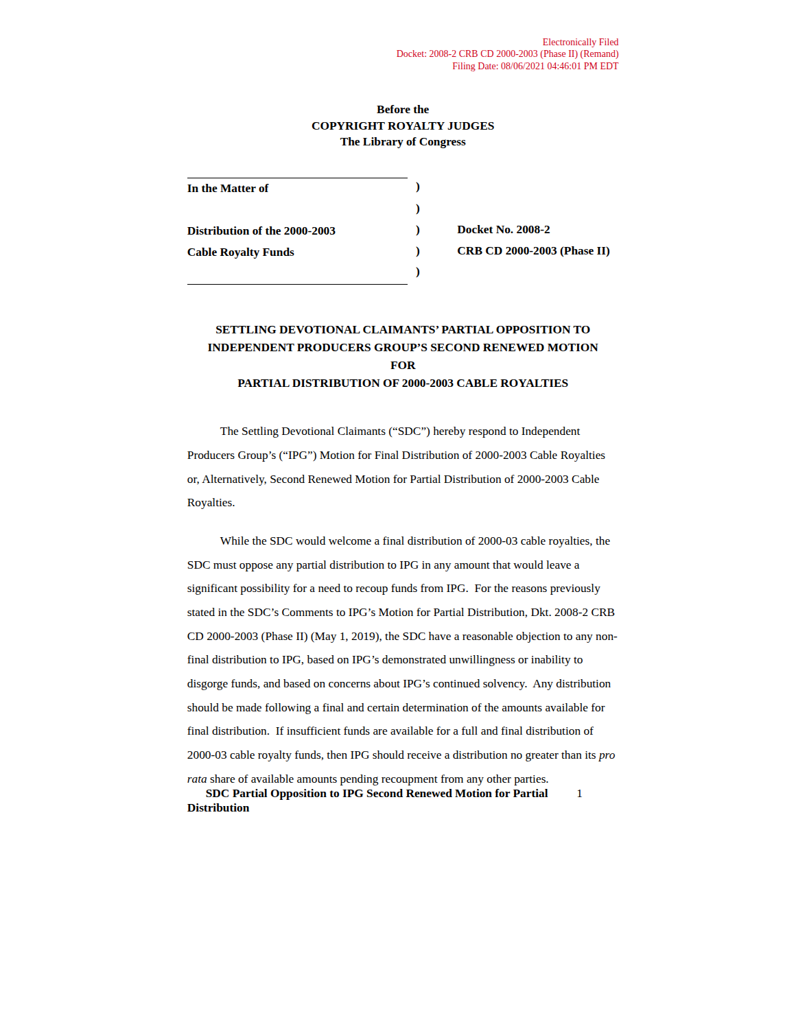Electronically Filed
Docket: 2008-2 CRB CD 2000-2003 (Phase II) (Remand)
Filing Date: 08/06/2021 04:46:01 PM EDT
Before the
COPYRIGHT ROYALTY JUDGES
The Library of Congress
| In the Matter of | ) | |
| | ) | |
| Distribution of the 2000-2003 | ) | Docket No. 2008-2 |
| Cable Royalty Funds | ) | CRB CD 2000-2003 (Phase II) |
| | ) | |
Settling Devotional Claimants’ Partial Opposition to
Independent Producers Group’s Second Renewed Motion for
Partial Distribution of 2000-2003 Cable Royalties
The Settling Devotional Claimants (“SDC”) hereby respond to Independent Producers Group’s (“IPG”) Motion for Final Distribution of 2000-2003 Cable Royalties or, Alternatively, Second Renewed Motion for Partial Distribution of 2000-2003 Cable Royalties.
While the SDC would welcome a final distribution of 2000-03 cable royalties, the SDC must oppose any partial distribution to IPG in any amount that would leave a significant possibility for a need to recoup funds from IPG. For the reasons previously stated in the SDC’s Comments to IPG’s Motion for Partial Distribution, Dkt. 2008-2 CRB CD 2000-2003 (Phase II) (May 1, 2019), the SDC have a reasonable objection to any non-final distribution to IPG, based on IPG’s demonstrated unwillingness or inability to disgorge funds, and based on concerns about IPG’s continued solvency. Any distribution should be made following a final and certain determination of the amounts available for final distribution. If insufficient funds are available for a full and final distribution of 2000-03 cable royalty funds, then IPG should receive a distribution no greater than its pro rata share of available amounts pending recoupment from any other parties.
1 SDC Partial Opposition to IPG Second Renewed Motion for Partial Distribution